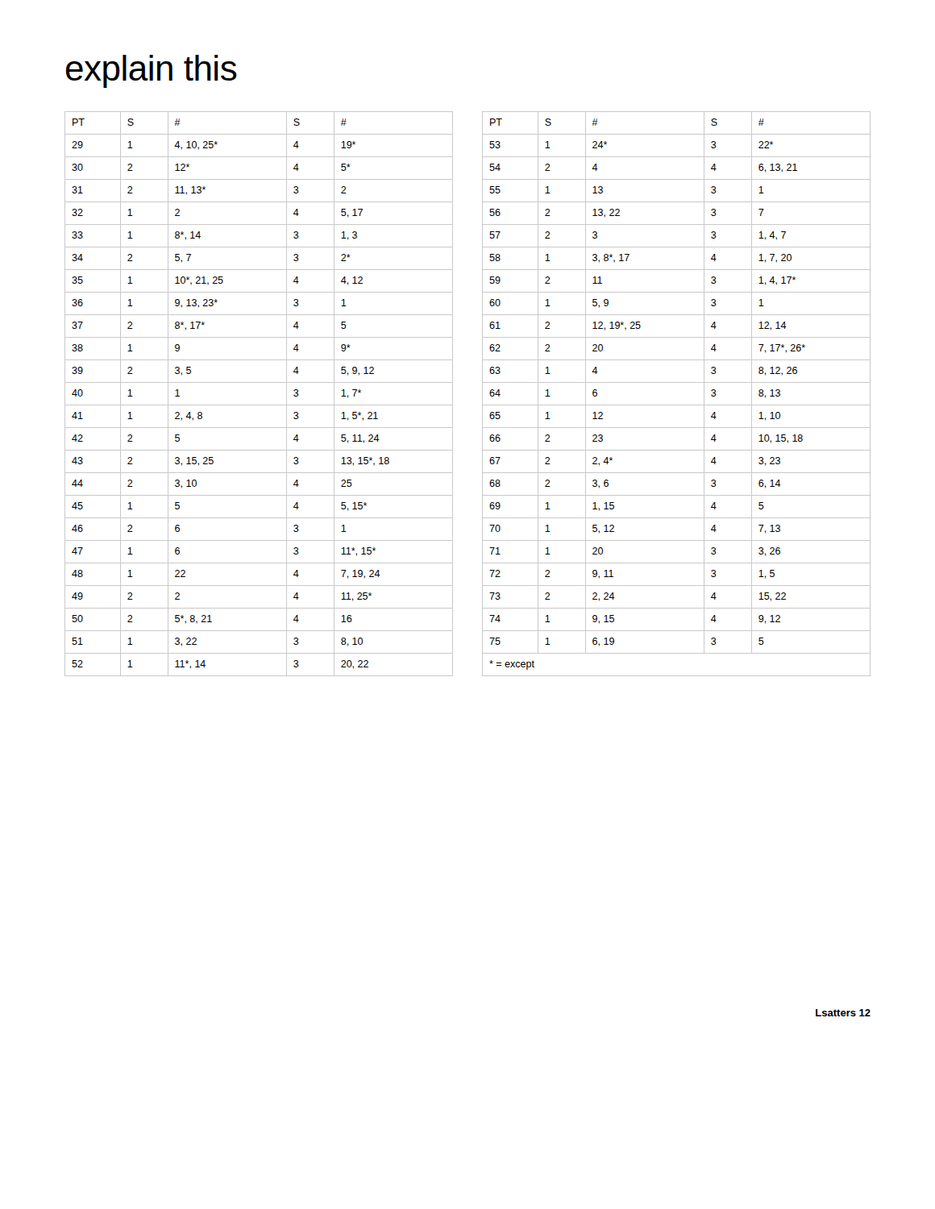explain this
| PT | S | # | S | # |
| --- | --- | --- | --- | --- |
| 29 | 1 | 4, 10, 25* | 4 | 19* |
| 30 | 2 | 12* | 4 | 5* |
| 31 | 2 | 11, 13* | 3 | 2 |
| 32 | 1 | 2 | 4 | 5, 17 |
| 33 | 1 | 8*, 14 | 3 | 1, 3 |
| 34 | 2 | 5, 7 | 3 | 2* |
| 35 | 1 | 10*, 21, 25 | 4 | 4, 12 |
| 36 | 1 | 9, 13, 23* | 3 | 1 |
| 37 | 2 | 8*, 17* | 4 | 5 |
| 38 | 1 | 9 | 4 | 9* |
| 39 | 2 | 3, 5 | 4 | 5, 9, 12 |
| 40 | 1 | 1 | 3 | 1, 7* |
| 41 | 1 | 2, 4, 8 | 3 | 1, 5*, 21 |
| 42 | 2 | 5 | 4 | 5, 11, 24 |
| 43 | 2 | 3, 15, 25 | 3 | 13, 15*, 18 |
| 44 | 2 | 3, 10 | 4 | 25 |
| 45 | 1 | 5 | 4 | 5, 15* |
| 46 | 2 | 6 | 3 | 1 |
| 47 | 1 | 6 | 3 | 11*, 15* |
| 48 | 1 | 22 | 4 | 7, 19, 24 |
| 49 | 2 | 2 | 4 | 11, 25* |
| 50 | 2 | 5*, 8, 21 | 4 | 16 |
| 51 | 1 | 3, 22 | 3 | 8, 10 |
| 52 | 1 | 11*, 14 | 3 | 20, 22 |
| PT | S | # | S | # |
| --- | --- | --- | --- | --- |
| 53 | 1 | 24* | 3 | 22* |
| 54 | 2 | 4 | 4 | 6, 13, 21 |
| 55 | 1 | 13 | 3 | 1 |
| 56 | 2 | 13, 22 | 3 | 7 |
| 57 | 2 | 3 | 3 | 1, 4, 7 |
| 58 | 1 | 3, 8*, 17 | 4 | 1, 7, 20 |
| 59 | 2 | 11 | 3 | 1, 4, 17* |
| 60 | 1 | 5, 9 | 3 | 1 |
| 61 | 2 | 12, 19*, 25 | 4 | 12, 14 |
| 62 | 2 | 20 | 4 | 7, 17*, 26* |
| 63 | 1 | 4 | 3 | 8, 12, 26 |
| 64 | 1 | 6 | 3 | 8, 13 |
| 65 | 1 | 12 | 4 | 1, 10 |
| 66 | 2 | 23 | 4 | 10, 15, 18 |
| 67 | 2 | 2, 4* | 4 | 3, 23 |
| 68 | 2 | 3, 6 | 3 | 6, 14 |
| 69 | 1 | 1, 15 | 4 | 5 |
| 70 | 1 | 5, 12 | 4 | 7, 13 |
| 71 | 1 | 20 | 3 | 3, 26 |
| 72 | 2 | 9, 11 | 3 | 1, 5 |
| 73 | 2 | 2, 24 | 4 | 15, 22 |
| 74 | 1 | 9, 15 | 4 | 9, 12 |
| 75 | 1 | 6, 19 | 3 | 5 |
| * = except |
Lsatters 12